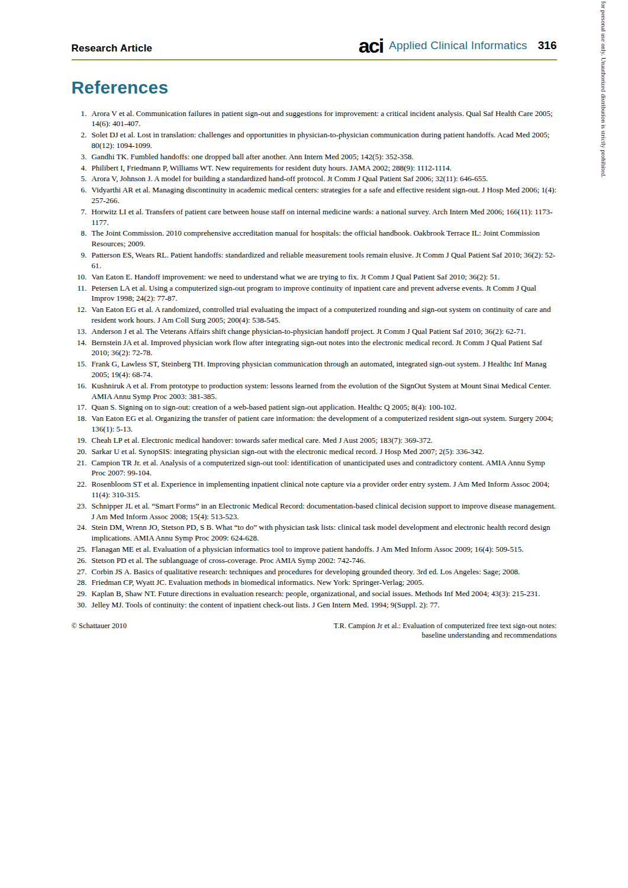This document was downloaded for personal use only. Unauthorized distribution is strictly prohibited.
Research Article
aci Applied Clinical Informatics 316
References
1. Arora V et al. Communication failures in patient sign-out and suggestions for improvement: a critical incident analysis. Qual Saf Health Care 2005; 14(6): 401-407.
2. Solet DJ et al. Lost in translation: challenges and opportunities in physician-to-physician communication during patient handoffs. Acad Med 2005; 80(12): 1094-1099.
3. Gandhi TK. Fumbled handoffs: one dropped ball after another. Ann Intern Med 2005; 142(5): 352-358.
4. Philibert I, Friedmann P, Williams WT. New requirements for resident duty hours. JAMA 2002; 288(9): 1112-1114.
5. Arora V, Johnson J. A model for building a standardized hand-off protocol. Jt Comm J Qual Patient Saf 2006; 32(11): 646-655.
6. Vidyarthi AR et al. Managing discontinuity in academic medical centers: strategies for a safe and effective resident sign-out. J Hosp Med 2006; 1(4): 257-266.
7. Horwitz LI et al. Transfers of patient care between house staff on internal medicine wards: a national survey. Arch Intern Med 2006; 166(11): 1173-1177.
8. The Joint Commission. 2010 comprehensive accreditation manual for hospitals: the official handbook. Oakbrook Terrace IL: Joint Commission Resources; 2009.
9. Patterson ES, Wears RL. Patient handoffs: standardized and reliable measurement tools remain elusive. Jt Comm J Qual Patient Saf 2010; 36(2): 52-61.
10. Van Eaton E. Handoff improvement: we need to understand what we are trying to fix. Jt Comm J Qual Patient Saf 2010; 36(2): 51.
11. Petersen LA et al. Using a computerized sign-out program to improve continuity of inpatient care and prevent adverse events. Jt Comm J Qual Improv 1998; 24(2): 77-87.
12. Van Eaton EG et al. A randomized, controlled trial evaluating the impact of a computerized rounding and sign-out system on continuity of care and resident work hours. J Am Coll Surg 2005; 200(4): 538-545.
13. Anderson J et al. The Veterans Affairs shift change physician-to-physician handoff project. Jt Comm J Qual Patient Saf 2010; 36(2): 62-71.
14. Bernstein JA et al. Improved physician work flow after integrating sign-out notes into the electronic medical record. Jt Comm J Qual Patient Saf 2010; 36(2): 72-78.
15. Frank G, Lawless ST, Steinberg TH. Improving physician communication through an automated, integrated sign-out system. J Healthc Inf Manag 2005; 19(4): 68-74.
16. Kushniruk A et al. From prototype to production system: lessons learned from the evolution of the SignOut System at Mount Sinai Medical Center. AMIA Annu Symp Proc 2003: 381-385.
17. Quan S. Signing on to sign-out: creation of a web-based patient sign-out application. Healthc Q 2005; 8(4): 100-102.
18. Van Eaton EG et al. Organizing the transfer of patient care information: the development of a computerized resident sign-out system. Surgery 2004; 136(1): 5-13.
19. Cheah LP et al. Electronic medical handover: towards safer medical care. Med J Aust 2005; 183(7): 369-372.
20. Sarkar U et al. SynopSIS: integrating physician sign-out with the electronic medical record. J Hosp Med 2007; 2(5): 336-342.
21. Campion TR Jr. et al. Analysis of a computerized sign-out tool: identification of unanticipated uses and contradictory content. AMIA Annu Symp Proc 2007: 99-104.
22. Rosenbloom ST et al. Experience in implementing inpatient clinical note capture via a provider order entry system. J Am Med Inform Assoc 2004; 11(4): 310-315.
23. Schnipper JL et al. “Smart Forms” in an Electronic Medical Record: documentation-based clinical decision support to improve disease management. J Am Med Inform Assoc 2008; 15(4): 513-523.
24. Stein DM, Wrenn JO, Stetson PD, S B. What “to do” with physician task lists: clinical task model development and electronic health record design implications. AMIA Annu Symp Proc 2009: 624-628.
25. Flanagan ME et al. Evaluation of a physician informatics tool to improve patient handoffs. J Am Med Inform Assoc 2009; 16(4): 509-515.
26. Stetson PD et al. The sublanguage of cross-coverage. Proc AMIA Symp 2002: 742-746.
27. Corbin JS A. Basics of qualitative research: techniques and procedures for developing grounded theory. 3rd ed. Los Angeles: Sage; 2008.
28. Friedman CP, Wyatt JC. Evaluation methods in biomedical informatics. New York: Springer-Verlag; 2005.
29. Kaplan B, Shaw NT. Future directions in evaluation research: people, organizational, and social issues. Methods Inf Med 2004; 43(3): 215-231.
30. Jelley MJ. Tools of continuity: the content of inpatient check-out lists. J Gen Intern Med. 1994; 9(Suppl. 2): 77.
© Schattauer 2010
T.R. Campion Jr et al.: Evaluation of computerized free text sign-out notes:
baseline understanding and recommendations